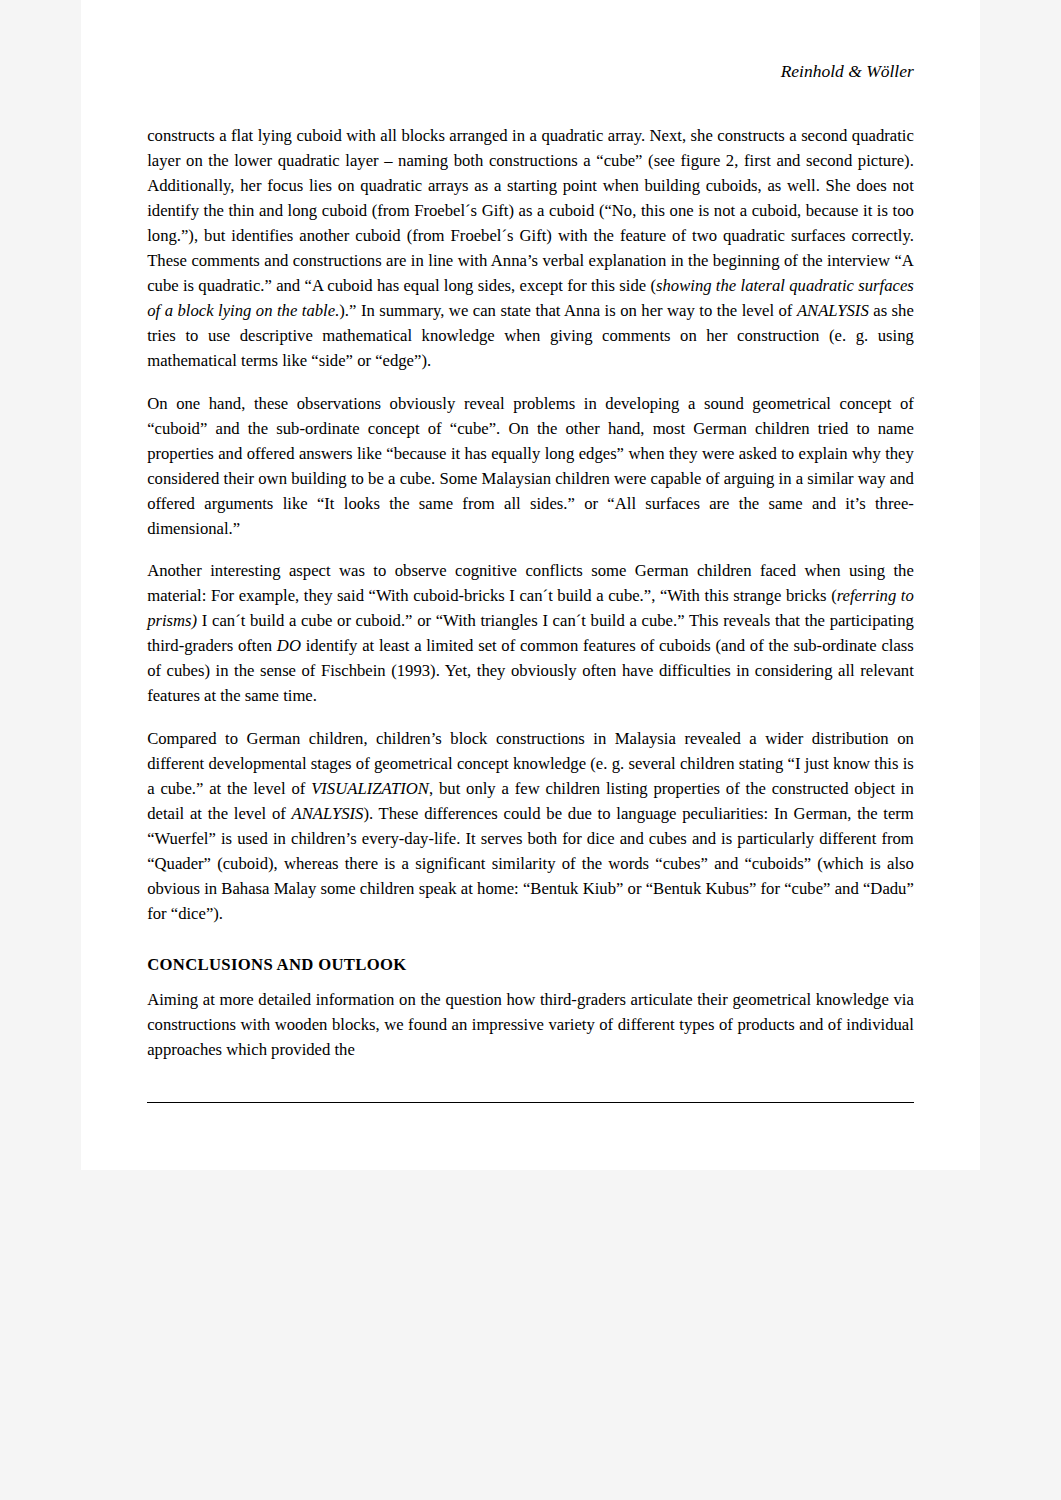Reinhold & Wöller
constructs a flat lying cuboid with all blocks arranged in a quadratic array. Next, she constructs a second quadratic layer on the lower quadratic layer – naming both constructions a “cube” (see figure 2, first and second picture). Additionally, her focus lies on quadratic arrays as a starting point when building cuboids, as well. She does not identify the thin and long cuboid (from Froebel´s Gift) as a cuboid (“No, this one is not a cuboid, because it is too long.”), but identifies another cuboid (from Froebel´s Gift) with the feature of two quadratic surfaces correctly. These comments and constructions are in line with Anna’s verbal explanation in the beginning of the interview “A cube is quadratic.” and “A cuboid has equal long sides, except for this side (showing the lateral quadratic surfaces of a block lying on the table.).” In summary, we can state that Anna is on her way to the level of ANALYSIS as she tries to use descriptive mathematical knowledge when giving comments on her construction (e. g. using mathematical terms like “side” or “edge”).
On one hand, these observations obviously reveal problems in developing a sound geometrical concept of “cuboid” and the sub-ordinate concept of “cube”. On the other hand, most German children tried to name properties and offered answers like “because it has equally long edges” when they were asked to explain why they considered their own building to be a cube. Some Malaysian children were capable of arguing in a similar way and offered arguments like “It looks the same from all sides.” or “All surfaces are the same and it’s three-dimensional.”
Another interesting aspect was to observe cognitive conflicts some German children faced when using the material: For example, they said “With cuboid-bricks I can´t build a cube.”, “With this strange bricks (referring to prisms) I can´t build a cube or cuboid.” or “With triangles I can´t build a cube.” This reveals that the participating third-graders often DO identify at least a limited set of common features of cuboids (and of the sub-ordinate class of cubes) in the sense of Fischbein (1993). Yet, they obviously often have difficulties in considering all relevant features at the same time.
Compared to German children, children’s block constructions in Malaysia revealed a wider distribution on different developmental stages of geometrical concept knowledge (e. g. several children stating “I just know this is a cube.” at the level of VISUALIZATION, but only a few children listing properties of the constructed object in detail at the level of ANALYSIS). These differences could be due to language peculiarities: In German, the term “Wuerfel” is used in children’s every-day-life. It serves both for dice and cubes and is particularly different from “Quader” (cuboid), whereas there is a significant similarity of the words “cubes” and “cuboids” (which is also obvious in Bahasa Malay some children speak at home: “Bentuk Kiub” or “Bentuk Kubus” for “cube” and “Dadu” for “dice”).
Conclusions and Outlook
Aiming at more detailed information on the question how third-graders articulate their geometrical knowledge via constructions with wooden blocks, we found an impressive variety of different types of products and of individual approaches which provided the